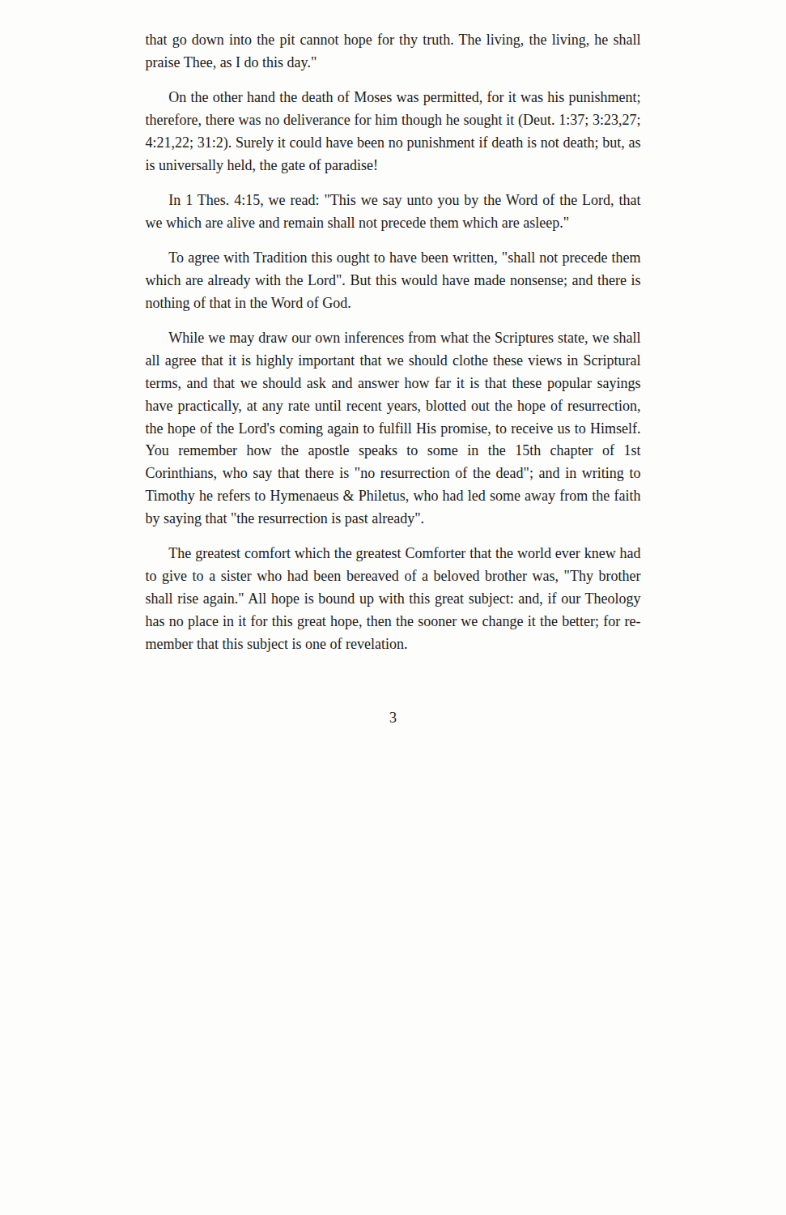that go down into the pit cannot hope for thy truth. The living, the living, he shall praise Thee, as I do this day."
On the other hand the death of Moses was permitted, for it was his punishment; therefore, there was no deliverance for him though he sought it (Deut. 1:37; 3:23,27; 4:21,22; 31:2). Surely it could have been no punishment if death is not death; but, as is universally held, the gate of paradise!
In 1 Thes. 4:15, we read: "This we say unto you by the Word of the Lord, that we which are alive and remain shall not precede them which are asleep."
To agree with Tradition this ought to have been written, "shall not precede them which are already with the Lord". But this would have made nonsense; and there is nothing of that in the Word of God.
While we may draw our own inferences from what the Scriptures state, we shall all agree that it is highly important that we should clothe these views in Scriptural terms, and that we should ask and answer how far it is that these popular sayings have practically, at any rate until recent years, blotted out the hope of resurrection, the hope of the Lord's coming again to fulfill His promise, to receive us to Himself. You remember how the apostle speaks to some in the 15th chapter of 1st Corinthians, who say that there is "no resurrection of the dead"; and in writing to Timothy he refers to Hymenaeus & Philetus, who had led some away from the faith by saying that "the resurrection is past already".
The greatest comfort which the greatest Comforter that the world ever knew had to give to a sister who had been bereaved of a beloved brother was, "Thy brother shall rise again." All hope is bound up with this great subject: and, if our Theology has no place in it for this great hope, then the sooner we change it the better; for remember that this subject is one of revelation.
3